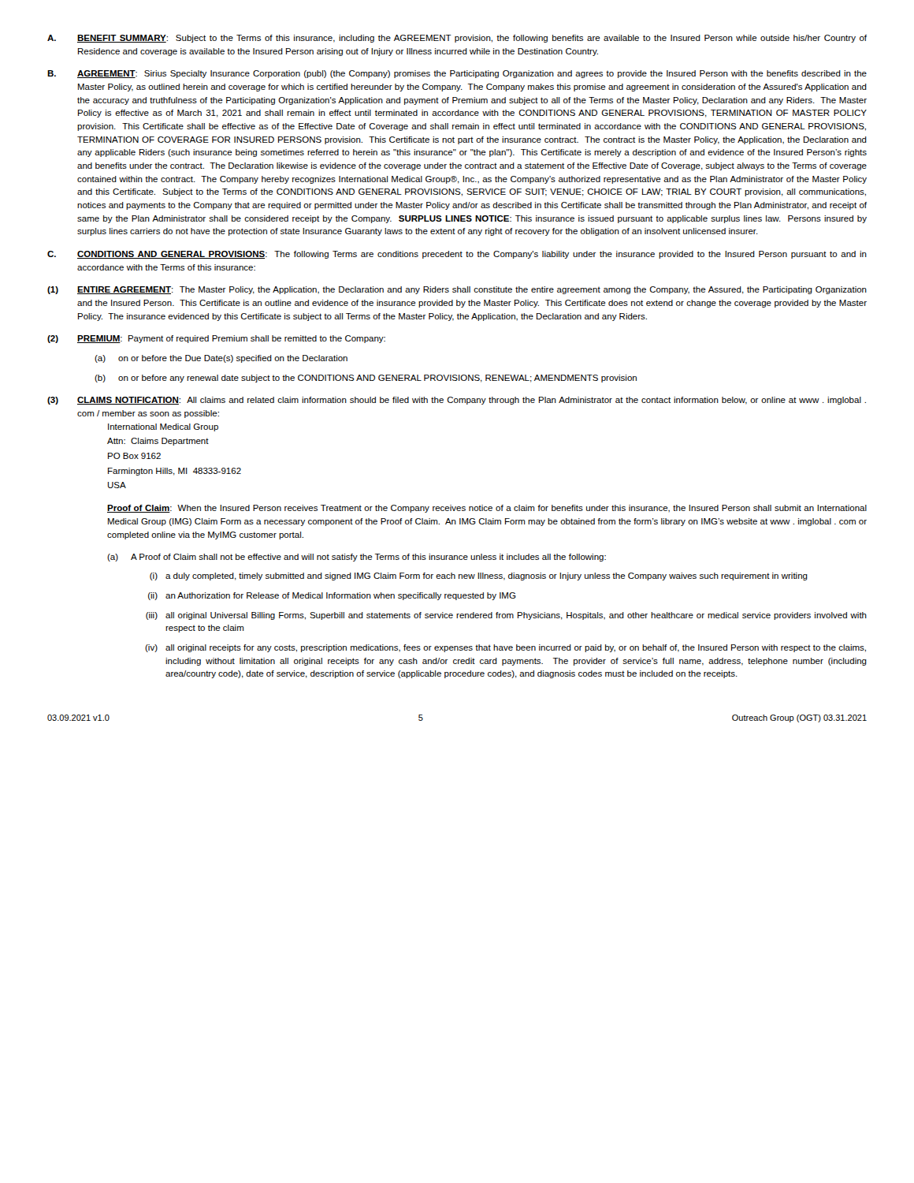A.
BENEFIT SUMMARY: Subject to the Terms of this insurance, including the AGREEMENT provision, the following benefits are available to the Insured Person while outside his/her Country of Residence and coverage is available to the Insured Person arising out of Injury or Illness incurred while in the Destination Country.
B.
AGREEMENT: Sirius Specialty Insurance Corporation (publ) (the Company) promises the Participating Organization and agrees to provide the Insured Person with the benefits described in the Master Policy, as outlined herein and coverage for which is certified hereunder by the Company. The Company makes this promise and agreement in consideration of the Assured's Application and the accuracy and truthfulness of the Participating Organization's Application and payment of Premium and subject to all of the Terms of the Master Policy, Declaration and any Riders. The Master Policy is effective as of March 31, 2021 and shall remain in effect until terminated in accordance with the CONDITIONS AND GENERAL PROVISIONS, TERMINATION OF MASTER POLICY provision. This Certificate shall be effective as of the Effective Date of Coverage and shall remain in effect until terminated in accordance with the CONDITIONS AND GENERAL PROVISIONS, TERMINATION OF COVERAGE FOR INSURED PERSONS provision. This Certificate is not part of the insurance contract. The contract is the Master Policy, the Application, the Declaration and any applicable Riders (such insurance being sometimes referred to herein as "this insurance" or "the plan"). This Certificate is merely a description of and evidence of the Insured Person’s rights and benefits under the contract. The Declaration likewise is evidence of the coverage under the contract and a statement of the Effective Date of Coverage, subject always to the Terms of coverage contained within the contract. The Company hereby recognizes International Medical Group®, Inc., as the Company’s authorized representative and as the Plan Administrator of the Master Policy and this Certificate. Subject to the Terms of the CONDITIONS AND GENERAL PROVISIONS, SERVICE OF SUIT; VENUE; CHOICE OF LAW; TRIAL BY COURT provision, all communications, notices and payments to the Company that are required or permitted under the Master Policy and/or as described in this Certificate shall be transmitted through the Plan Administrator, and receipt of same by the Plan Administrator shall be considered receipt by the Company. SURPLUS LINES NOTICE: This insurance is issued pursuant to applicable surplus lines law. Persons insured by surplus lines carriers do not have the protection of state Insurance Guaranty laws to the extent of any right of recovery for the obligation of an insolvent unlicensed insurer.
C.
CONDITIONS AND GENERAL PROVISIONS: The following Terms are conditions precedent to the Company's liability under the insurance provided to the Insured Person pursuant to and in accordance with the Terms of this insurance:
(1)
ENTIRE AGREEMENT: The Master Policy, the Application, the Declaration and any Riders shall constitute the entire agreement among the Company, the Assured, the Participating Organization and the Insured Person. This Certificate is an outline and evidence of the insurance provided by the Master Policy. This Certificate does not extend or change the coverage provided by the Master Policy. The insurance evidenced by this Certificate is subject to all Terms of the Master Policy, the Application, the Declaration and any Riders.
(2)
PREMIUM: Payment of required Premium shall be remitted to the Company:
(a)
on or before the Due Date(s) specified on the Declaration
(b)
on or before any renewal date subject to the CONDITIONS AND GENERAL PROVISIONS, RENEWAL; AMENDMENTS provision
(3)
CLAIMS NOTIFICATION: All claims and related claim information should be filed with the Company through the Plan Administrator at the contact information below, or online at www . imglobal . com / member as soon as possible:
International Medical Group
Attn: Claims Department
PO Box 9162
Farmington Hills, MI 48333-9162
USA
Proof of Claim: When the Insured Person receives Treatment or the Company receives notice of a claim for benefits under this insurance, the Insured Person shall submit an International Medical Group (IMG) Claim Form as a necessary component of the Proof of Claim. An IMG Claim Form may be obtained from the form’s library on IMG’s website at www . imglobal . com or completed online via the MyIMG customer portal.
(a)
A Proof of Claim shall not be effective and will not satisfy the Terms of this insurance unless it includes all the following:
(i)
a duly completed, timely submitted and signed IMG Claim Form for each new Illness, diagnosis or Injury unless the Company waives such requirement in writing
(ii)
an Authorization for Release of Medical Information when specifically requested by IMG
(iii)
all original Universal Billing Forms, Superbill and statements of service rendered from Physicians, Hospitals, and other healthcare or medical service providers involved with respect to the claim
(iv)
all original receipts for any costs, prescription medications, fees or expenses that have been incurred or paid by, or on behalf of, the Insured Person with respect to the claims, including without limitation all original receipts for any cash and/or credit card payments. The provider of service’s full name, address, telephone number (including area/country code), date of service, description of service (applicable procedure codes), and diagnosis codes must be included on the receipts.
03.09.2021 v1.0 5 Outreach Group (OGT) 03.31.2021